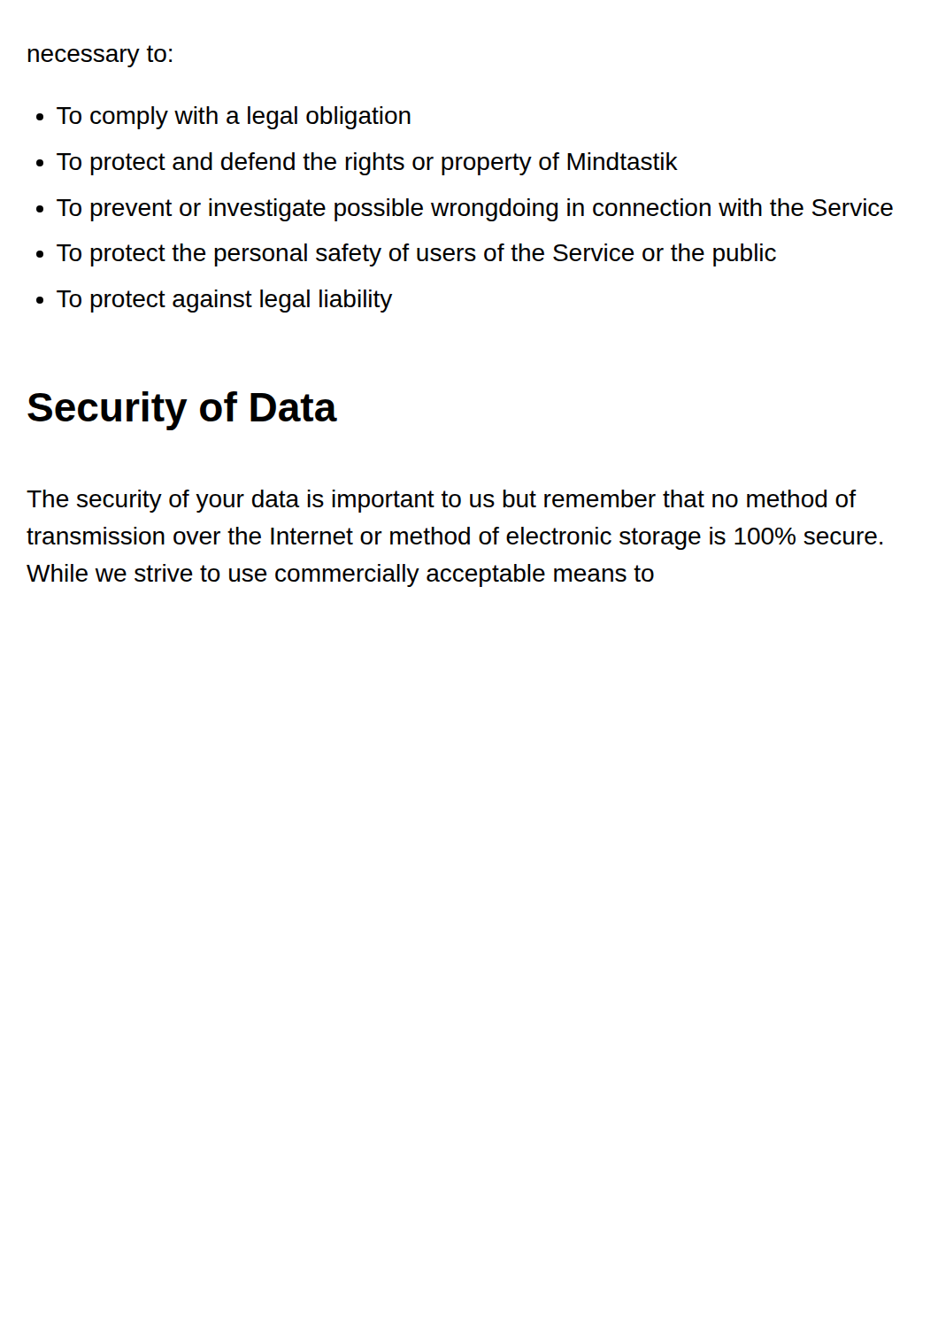necessary to:
To comply with a legal obligation
To protect and defend the rights or property of Mindtastik
To prevent or investigate possible wrongdoing in connection with the Service
To protect the personal safety of users of the Service or the public
To protect against legal liability
Security of Data
The security of your data is important to us but remember that no method of transmission over the Internet or method of electronic storage is 100% secure. While we strive to use commercially acceptable means to